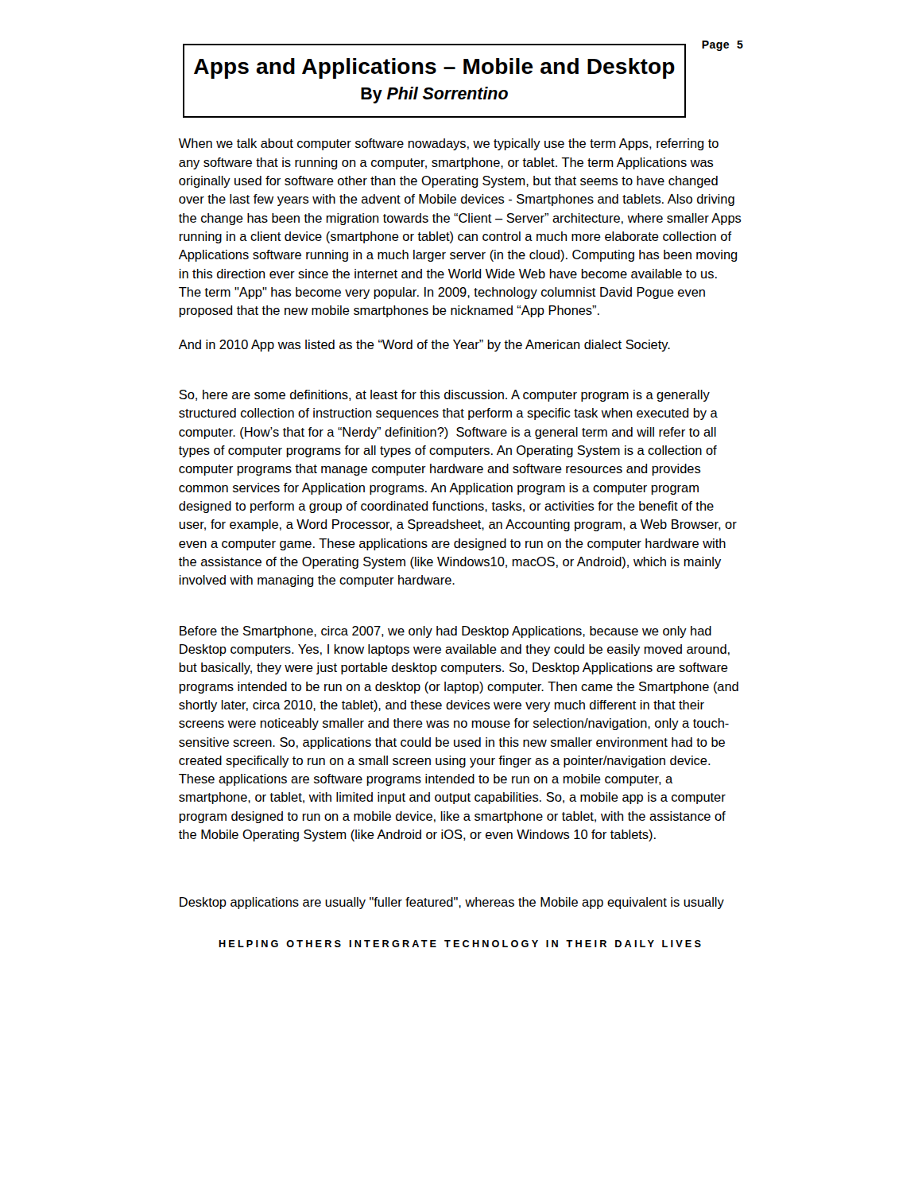Page 5
Apps and Applications – Mobile and Desktop
By Phil Sorrentino
When we talk about computer software nowadays, we typically use the term Apps, referring to any software that is running on a computer, smartphone, or tablet. The term Applications was originally used for software other than the Operating System, but that seems to have changed over the last few years with the advent of Mobile devices - Smartphones and tablets. Also driving the change has been the migration towards the “Client – Server” architecture, where smaller Apps running in a client device (smartphone or tablet) can control a much more elaborate collection of Applications software running in a much larger server (in the cloud). Computing has been moving in this direction ever since the internet and the World Wide Web have become available to us. The term "App" has become very popular. In 2009, technology columnist David Pogue even proposed that the new mobile smartphones be nicknamed “App Phones”.
And in 2010 App was listed as the “Word of the Year” by the American dialect Society.
So, here are some definitions, at least for this discussion. A computer program is a generally structured collection of instruction sequences that perform a specific task when executed by a computer. (How’s that for a “Nerdy” definition?) Software is a general term and will refer to all types of computer programs for all types of computers. An Operating System is a collection of computer programs that manage computer hardware and software resources and provides common services for Application programs. An Application program is a computer program designed to perform a group of coordinated functions, tasks, or activities for the benefit of the user, for example, a Word Processor, a Spreadsheet, an Accounting program, a Web Browser, or even a computer game. These applications are designed to run on the computer hardware with the assistance of the Operating System (like Windows10, macOS, or Android), which is mainly involved with managing the computer hardware.
Before the Smartphone, circa 2007, we only had Desktop Applications, because we only had Desktop computers. Yes, I know laptops were available and they could be easily moved around, but basically, they were just portable desktop computers. So, Desktop Applications are software programs intended to be run on a desktop (or laptop) computer. Then came the Smartphone (and shortly later, circa 2010, the tablet), and these devices were very much different in that their screens were noticeably smaller and there was no mouse for selection/navigation, only a touch-sensitive screen. So, applications that could be used in this new smaller environment had to be created specifically to run on a small screen using your finger as a pointer/navigation device. These applications are software programs intended to be run on a mobile computer, a smartphone, or tablet, with limited input and output capabilities. So, a mobile app is a computer program designed to run on a mobile device, like a smartphone or tablet, with the assistance of the Mobile Operating System (like Android or iOS, or even Windows 10 for tablets).
Desktop applications are usually "fuller featured", whereas the Mobile app equivalent is usually
HELPING OTHERS INTERGRATE TECHNOLOGY IN THEIR DAILY LIVES